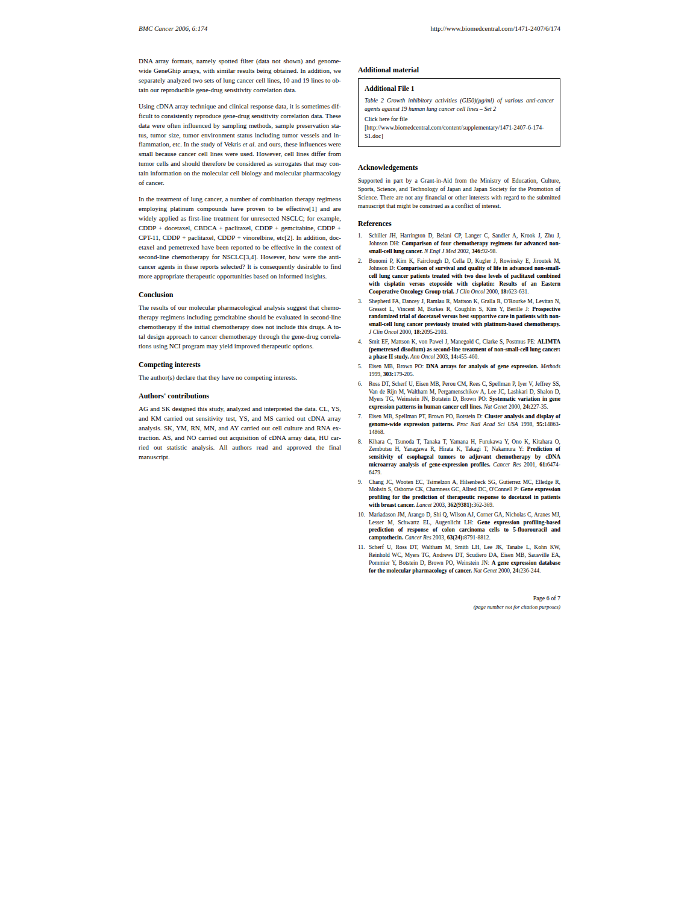BMC Cancer 2006, 6: 174
http://www.biomedcentral.com/1471-2407/6/174
DNA array formats, namely spotted filter (data not shown) and genome-wide GeneGhip arrays, with similar results being obtained. In addition, we separately analyzed two sets of lung cancer cell lines, 10 and 19 lines to obtain our reproducible gene-drug sensitivity correlation data.
Using cDNA array technique and clinical response data, it is sometimes difficult to consistently reproduce gene-drug sensitivity correlation data. These data were often influenced by sampling methods, sample preservation status, tumor size, tumor environment status including tumor vessels and inflammation, etc. In the study of Vekris et al. and ours, these influences were small because cancer cell lines were used. However, cell lines differ from tumor cells and should therefore be considered as surrogates that may contain information on the molecular cell biology and molecular pharmacology of cancer.
In the treatment of lung cancer, a number of combination therapy regimens employing platinum compounds have proven to be effective[1] and are widely applied as first-line treatment for unresected NSCLC; for example, CDDP + docetaxel, CBDCA + paclitaxel, CDDP + gemcitabine, CDDP + CPT-11, CDDP + paclitaxel, CDDP + vinorelbine, etc[2]. In addition, docetaxel and pemetrexed have been reported to be effective in the context of second-line chemotherapy for NSCLC[3,4]. However, how were the anti-cancer agents in these reports selected? It is consequently desirable to find more appropriate therapeutic opportunities based on informed insights.
Conclusion
The results of our molecular pharmacological analysis suggest that chemotherapy regimens including gemcitabine should be evaluated in second-line chemotherapy if the initial chemotherapy does not include this drugs. A total design approach to cancer chemotherapy through the gene-drug correlations using NCI program may yield improved therapeutic options.
Competing interests
The author(s) declare that they have no competing interests.
Authors' contributions
AG and SK designed this study, analyzed and interpreted the data. CL, YS, and KM carried out sensitivity test, YS, and MS carried out cDNA array analysis. SK, YM, RN, MN, and AY carried out cell culture and RNA extraction. AS, and NO carried out acquisition of cDNA array data, HU carried out statistic analysis. All authors read and approved the final manuscript.
Additional material
Additional File 1
Table 2 Growth inhibitory activities (GI50)(μg/ml) of various anti-cancer agents against 19 human lung cancer cell lines – Set 2
Click here for file
[http://www.biomedcentral.com/content/supplementary/1471-2407-6-174-S1.doc]
Acknowledgements
Supported in part by a Grant-in-Aid from the Ministry of Education, Culture, Sports, Science, and Technology of Japan and Japan Society for the Promotion of Science. There are not any financial or other interests with regard to the submitted manuscript that might be construed as a conflict of interest.
References
Schiller JH, Harrington D, Belani CP, Langer C, Sandler A, Krook J, Zhu J, Johnson DH: Comparison of four chemotherapy regimens for advanced non-small-cell lung cancer. N Engl J Med 2002, 346: 92-98.
Bonomi P, Kim K, Fairclough D, Cella D, Kugler J, Rowinsky E, Jiroutek M, Johnson D: Comparison of survival and quality of life in advanced non-small-cell lung cancer patients treated with two dose levels of paclitaxel combined with cisplatin versus etoposide with cisplatin: Results of an Eastern Cooperative Oncology Group trial. J Clin Oncol 2000, 18: 623-631.
Shepherd FA, Dancey J, Ramlau R, Mattson K, Gralla R, O'Rourke M, Levitan N, Gressot L, Vincent M, Burkes R, Coughlin S, Kim Y, Berille J: Prospective randomized trial of docetaxel versus best supportive care in patients with non-small-cell lung cancer previously treated with platinum-based chemotherapy. J Clin Oncol 2000, 18: 2095-2103.
Smit EF, Mattson K, von Pawel J, Manegold C, Clarke S, Postmus PE: ALIMTA (pemetrexed disodium) as second-line treatment of non-small-cell lung cancer: a phase II study. Ann Oncol 2003, 14: 455-460.
Eisen MB, Brown PO: DNA arrays for analysis of gene expression. Methods 1999, 303: 179-205.
Ross DT, Scherf U, Eisen MB, Perou CM, Rees C, Spellman P, Iyer V, Jeffrey SS, Van de Rijn M, Waltham M, Pergamenschikov A, Lee JC, Lashkari D, Shalon D, Myers TG, Weinstein JN, Botstein D, Brown PO: Systematic variation in gene expression patterns in human cancer cell lines. Nat Genet 2000, 24: 227-35.
Eisen MB, Spellman PT, Brown PO, Botstein D: Cluster analysis and display of genome-wide expression patterns. Proc Natl Acad Sci USA 1998, 95: 14863-14868.
Kihara C, Tsunoda T, Tanaka T, Yamana H, Furukawa Y, Ono K, Kitahara O, Zembutsu H, Yanagawa R, Hirata K, Takagi T, Nakamura Y: Prediction of sensitivity of esophageal tumors to adjuvant chemotherapy by cDNA microarray analysis of gene-expression profiles. Cancer Res 2001, 61: 6474-6479.
Chang JC, Wooten EC, Tsimelzon A, Hilsenbeck SG, Gutierrez MC, Elledge R, Mohsin S, Osborne CK, Chamness GC, Allred DC, O'Connell P: Gene expression profiling for the prediction of therapeutic response to docetaxel in patients with breast cancer. Lancet 2003, 362(9381): 362-369.
Mariadason JM, Arango D, Shi Q, Wilson AJ, Corner GA, Nicholas C, Aranes MJ, Lesser M, Schwartz EL, Augenlicht LH: Gene expression profiling-based prediction of response of colon carcinoma cells to 5-fluorouracil and camptothecin. Cancer Res 2003, 63(24): 8791-8812.
Scherf U, Ross DT, Waltham M, Smith LH, Lee JK, Tanabe L, Kohn KW, Reinhold WC, Myers TG, Andrews DT, Scudiero DA, Eisen MB, Sausville EA, Pommier Y, Botstein D, Brown PO, Weinstein JN: A gene expression database for the molecular pharmacology of cancer. Nat Genet 2000, 24: 236-244.
Page 6 of 7
(page number not for citation purposes)